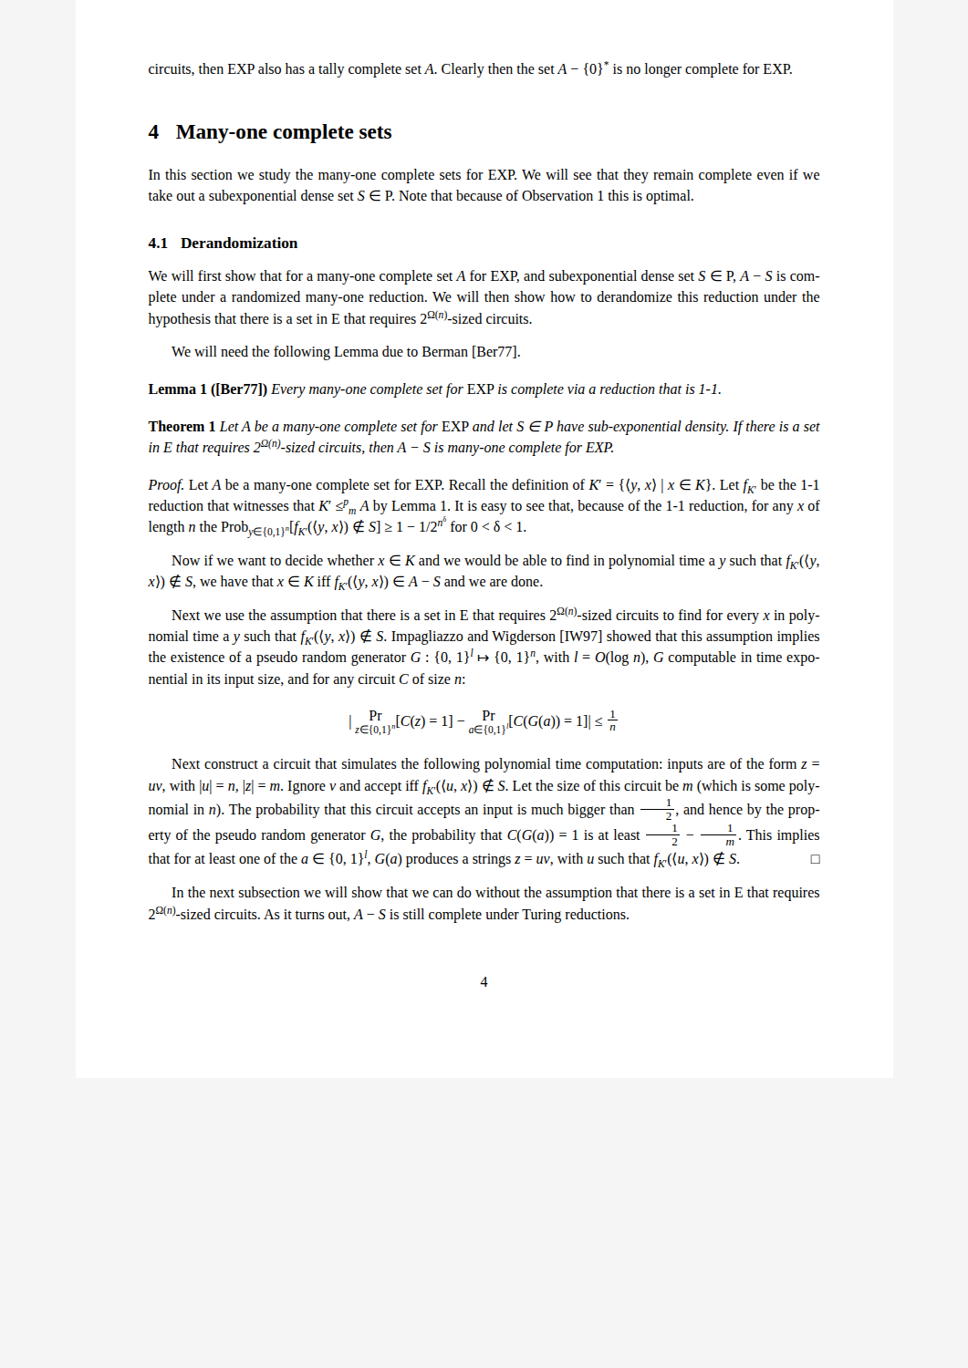circuits, then EXP also has a tally complete set A. Clearly then the set A − {0}* is no longer complete for EXP.
4 Many-one complete sets
In this section we study the many-one complete sets for EXP. We will see that they remain complete even if we take out a subexponential dense set S ∈ P. Note that because of Observation 1 this is optimal.
4.1 Derandomization
We will first show that for a many-one complete set A for EXP, and subexponential dense set S ∈ P, A − S is complete under a randomized many-one reduction. We will then show how to derandomize this reduction under the hypothesis that there is a set in E that requires 2Ω(n)-sized circuits.
We will need the following Lemma due to Berman [Ber77].
Lemma 1 ([Ber77]) Every many-one complete set for EXP is complete via a reduction that is 1-1.
Theorem 1 Let A be a many-one complete set for EXP and let S ∈ P have sub-exponential density. If there is a set in E that requires 2Ω(n)-sized circuits, then A − S is many-one complete for EXP.
Proof. Let A be a many-one complete set for EXP. Recall the definition of K′ = {⟨y, x⟩ | x ∈ K}. Let fK′ be the 1-1 reduction that witnesses that K′ ≤pm A by Lemma 1. It is easy to see that, because of the 1-1 reduction, for any x of length n the Proby∈{0,1}n[fK′(⟨y, x⟩) ∉ S] ≥ 1 − 1/2nδ for 0 < δ < 1.
Now if we want to decide whether x ∈ K and we would be able to find in polynomial time a y such that fK′(⟨y, x⟩) ∉ S, we have that x ∈ K iff fK′(⟨y, x⟩) ∈ A − S and we are done.
Next we use the assumption that there is a set in E that requires 2Ω(n)-sized circuits to find for every x in polynomial time a y such that fK′(⟨y, x⟩) ∉ S. Impagliazzo and Wigderson [IW97] showed that this assumption implies the existence of a pseudo random generator G : {0, 1}l ↦ {0, 1}n, with l = O(log n), G computable in time exponential in its input size, and for any circuit C of size n:
| Pr z∈{0,1}n[C(z) = 1] − Pr a∈{0,1}l[C(G(a)) = 1]| ≤ 1 n
Next construct a circuit that simulates the following polynomial time computation: inputs are of the form z = uv, with |u| = n, |z| = m. Ignore v and accept iff fK′(⟨u, x⟩) ∉ S. Let the size of this circuit be m (which is some polynomial in n). The probability that this circuit accepts an input is much bigger than 12, and hence by the property of the pseudo random generator G, the probability that C(G(a)) = 1 is at least 12 − 1 m. This implies that for at least one of the a ∈ {0, 1}l, G(a) produces a strings z = uv, with u such that fK′(⟨u, x⟩) ∉ S. □
In the next subsection we will show that we can do without the assumption that there is a set in E that requires 2Ω(n)-sized circuits. As it turns out, A − S is still complete under Turing reductions.
4